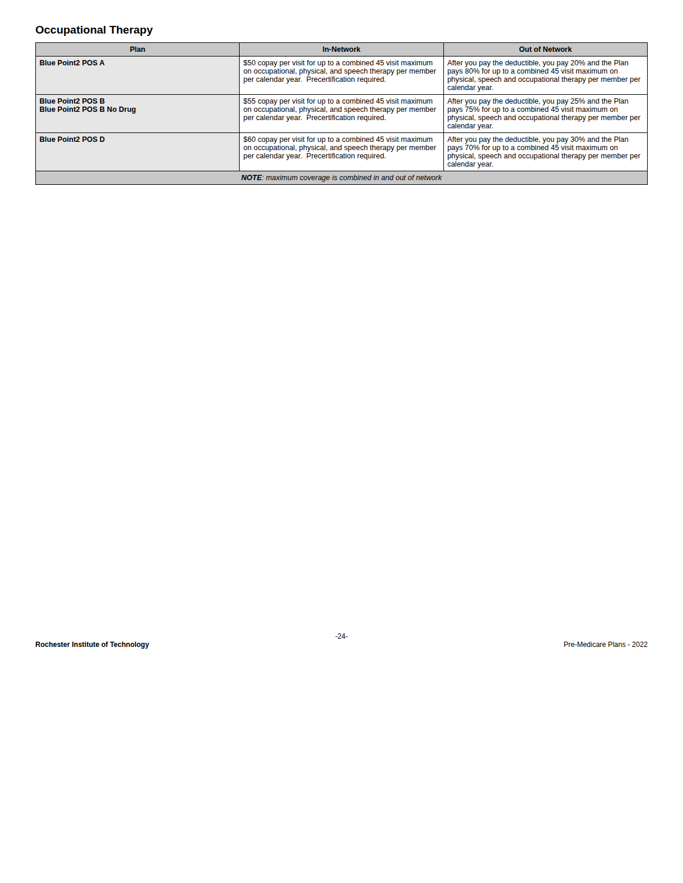Occupational Therapy
| Plan | In-Network | Out of Network |
| --- | --- | --- |
| Blue Point2 POS A | $50 copay per visit for up to a combined 45 visit maximum on occupational, physical, and speech therapy per member per calendar year. Precertification required. | After you pay the deductible, you pay 20% and the Plan pays 80% for up to a combined 45 visit maximum on physical, speech and occupational therapy per member per calendar year. |
| Blue Point2 POS B Blue Point2 POS B No Drug | $55 copay per visit for up to a combined 45 visit maximum on occupational, physical, and speech therapy per member per calendar year. Precertification required. | After you pay the deductible, you pay 25% and the Plan pays 75% for up to a combined 45 visit maximum on physical, speech and occupational therapy per member per calendar year. |
| Blue Point2 POS D | $60 copay per visit for up to a combined 45 visit maximum on occupational, physical, and speech therapy per member per calendar year. Precertification required. | After you pay the deductible, you pay 30% and the Plan pays 70% for up to a combined 45 visit maximum on physical, speech and occupational therapy per member per calendar year. |
| NOTE : maximum coverage is combined in and out of network |
-24-
Rochester Institute of Technology Pre-Medicare Plans - 2022